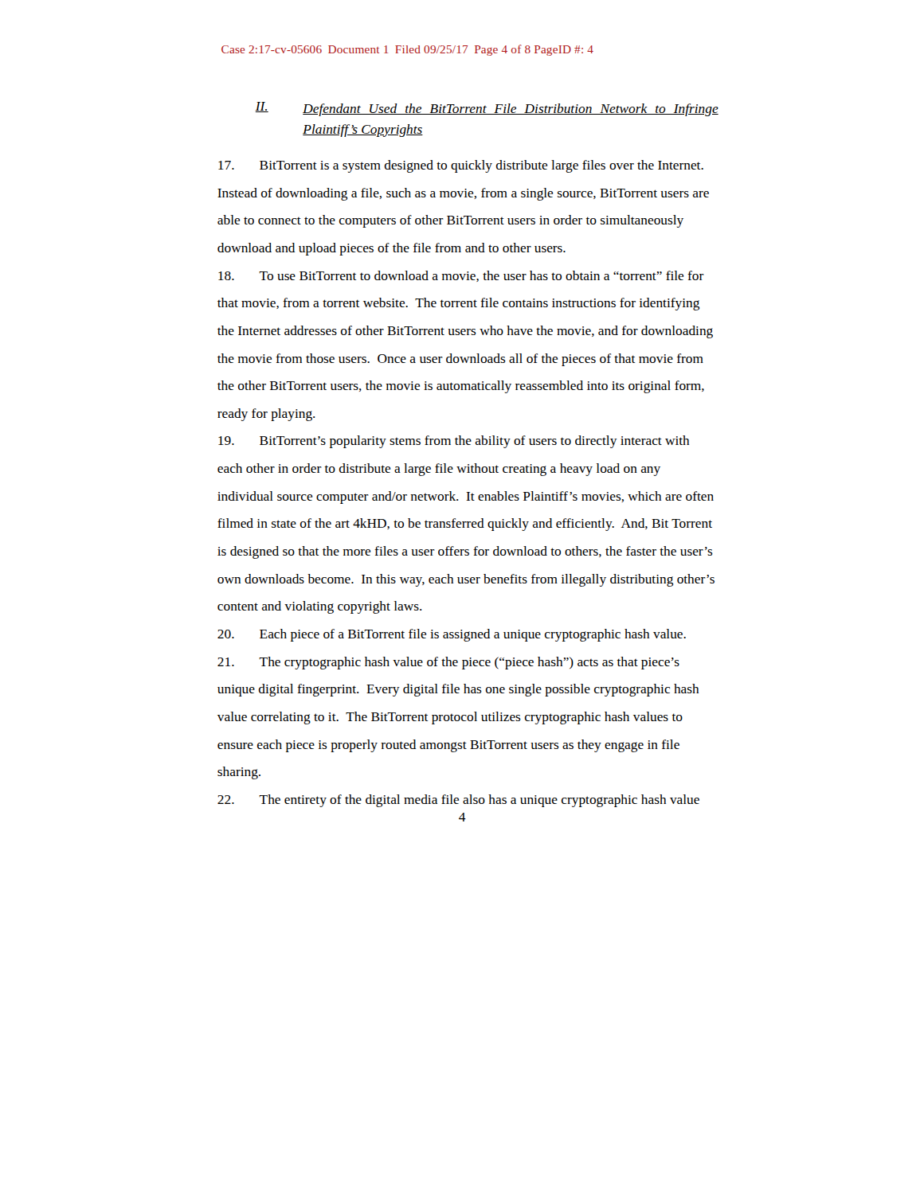Case 2:17-cv-05606 Document 1 Filed 09/25/17 Page 4 of 8 PageID #: 4
II. Defendant Used the BitTorrent File Distribution Network to Infringe Plaintiff’s Copyrights
17. BitTorrent is a system designed to quickly distribute large files over the Internet. Instead of downloading a file, such as a movie, from a single source, BitTorrent users are able to connect to the computers of other BitTorrent users in order to simultaneously download and upload pieces of the file from and to other users.
18. To use BitTorrent to download a movie, the user has to obtain a “torrent” file for that movie, from a torrent website. The torrent file contains instructions for identifying the Internet addresses of other BitTorrent users who have the movie, and for downloading the movie from those users. Once a user downloads all of the pieces of that movie from the other BitTorrent users, the movie is automatically reassembled into its original form, ready for playing.
19. BitTorrent’s popularity stems from the ability of users to directly interact with each other in order to distribute a large file without creating a heavy load on any individual source computer and/or network. It enables Plaintiff’s movies, which are often filmed in state of the art 4kHD, to be transferred quickly and efficiently. And, Bit Torrent is designed so that the more files a user offers for download to others, the faster the user’s own downloads become. In this way, each user benefits from illegally distributing other’s content and violating copyright laws.
20. Each piece of a BitTorrent file is assigned a unique cryptographic hash value.
21. The cryptographic hash value of the piece (“piece hash”) acts as that piece’s unique digital fingerprint. Every digital file has one single possible cryptographic hash value correlating to it. The BitTorrent protocol utilizes cryptographic hash values to ensure each piece is properly routed amongst BitTorrent users as they engage in file sharing.
22. The entirety of the digital media file also has a unique cryptographic hash value
4